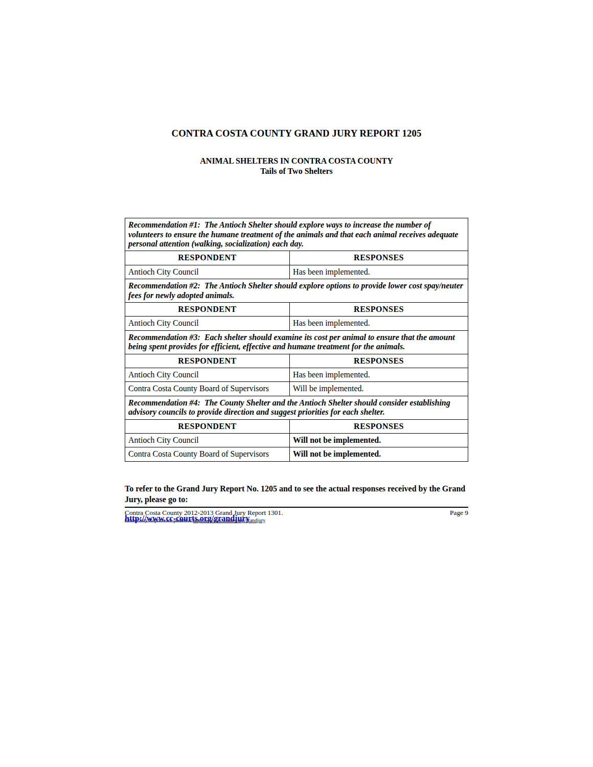CONTRA COSTA COUNTY GRAND JURY REPORT 1205
ANIMAL SHELTERS IN CONTRA COSTA COUNTY Tails of Two Shelters
| Recommendation #1: The Antioch Shelter should explore ways to increase the number of volunteers to ensure the humane treatment of the animals and that each animal receives adequate personal attention (walking, socialization) each day. |
| RESPONDENT | RESPONSES |
| Antioch City Council | Has been implemented. |
| Recommendation #2: The Antioch Shelter should explore options to provide lower cost spay/neuter fees for newly adopted animals. |
| RESPONDENT | RESPONSES |
| Antioch City Council | Has been implemented. |
| Recommendation #3: Each shelter should examine its cost per animal to ensure that the amount being spent provides for efficient, effective and humane treatment for the animals. |
| RESPONDENT | RESPONSES |
| Antioch City Council | Has been implemented. |
| Contra Costa County Board of Supervisors | Will be implemented. |
| Recommendation #4: The County Shelter and the Antioch Shelter should consider establishing advisory councils to provide direction and suggest priorities for each shelter. |
| RESPONDENT | RESPONSES |
| Antioch City Council | Will not be implemented. |
| Contra Costa County Board of Supervisors | Will not be implemented. |
To refer to the Grand Jury Report No. 1205 and to see the actual responses received by the Grand Jury, please go to:
http://www.cc-courts.org/grandjury
Contra Costa County 2012-2013 Grand Jury Report 1301. Page 9
Grand Jury Reports are posted at http://www.cc-courts.org/grandjury